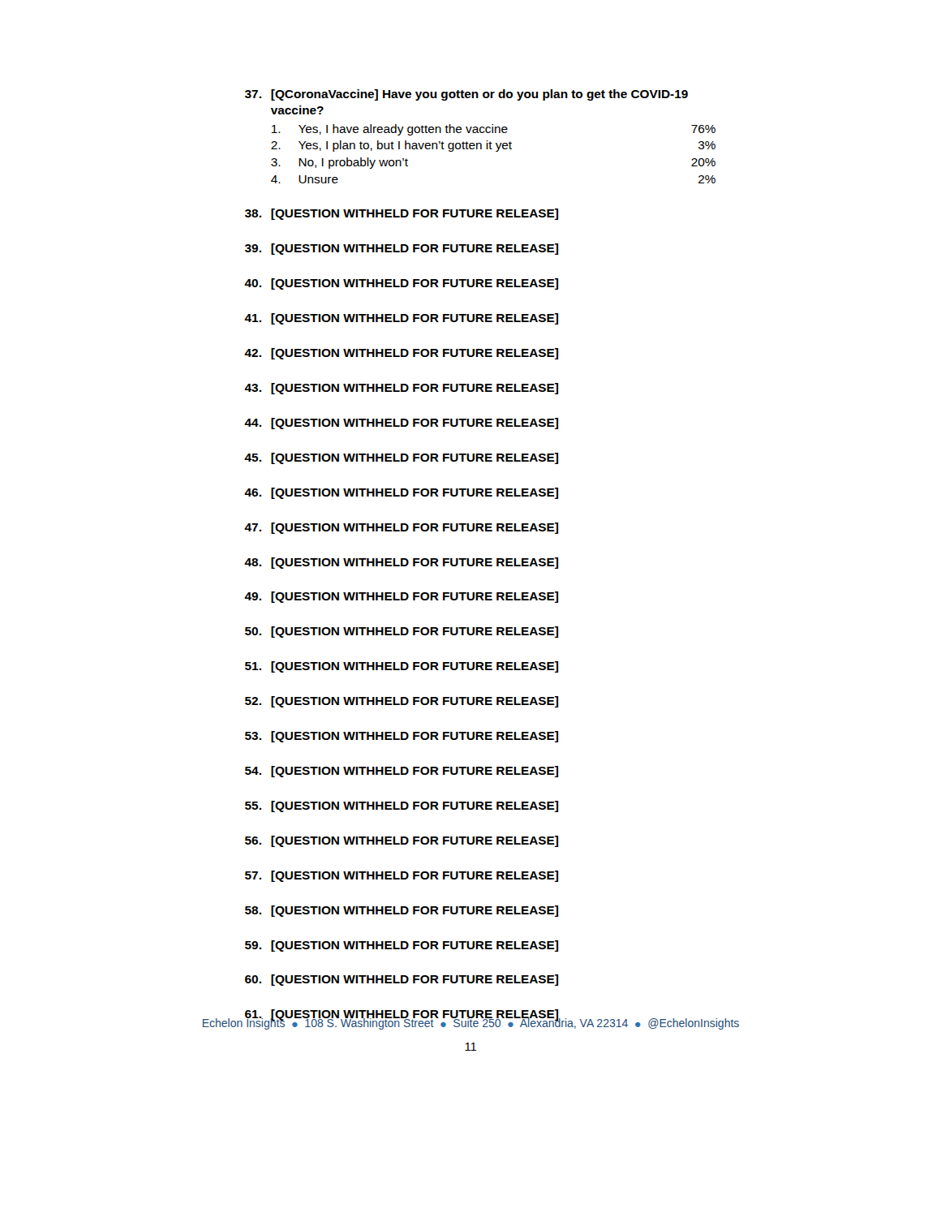[QCoronaVaccine] Have you gotten or do you plan to get the COVID-19 vaccine?
| 1. | Yes, I have already gotten the vaccine | 76% |
| 2. | Yes, I plan to, but I haven’t gotten it yet | 3% |
| 3. | No, I probably won’t | 20% |
| 4. | Unsure | 2% |
[QUESTION WITHHELD FOR FUTURE RELEASE]
[QUESTION WITHHELD FOR FUTURE RELEASE]
[QUESTION WITHHELD FOR FUTURE RELEASE]
[QUESTION WITHHELD FOR FUTURE RELEASE]
[QUESTION WITHHELD FOR FUTURE RELEASE]
[QUESTION WITHHELD FOR FUTURE RELEASE]
[QUESTION WITHHELD FOR FUTURE RELEASE]
[QUESTION WITHHELD FOR FUTURE RELEASE]
[QUESTION WITHHELD FOR FUTURE RELEASE]
[QUESTION WITHHELD FOR FUTURE RELEASE]
[QUESTION WITHHELD FOR FUTURE RELEASE]
[QUESTION WITHHELD FOR FUTURE RELEASE]
[QUESTION WITHHELD FOR FUTURE RELEASE]
[QUESTION WITHHELD FOR FUTURE RELEASE]
[QUESTION WITHHELD FOR FUTURE RELEASE]
[QUESTION WITHHELD FOR FUTURE RELEASE]
[QUESTION WITHHELD FOR FUTURE RELEASE]
[QUESTION WITHHELD FOR FUTURE RELEASE]
[QUESTION WITHHELD FOR FUTURE RELEASE]
[QUESTION WITHHELD FOR FUTURE RELEASE]
[QUESTION WITHHELD FOR FUTURE RELEASE]
[QUESTION WITHHELD FOR FUTURE RELEASE]
[QUESTION WITHHELD FOR FUTURE RELEASE]
[QUESTION WITHHELD FOR FUTURE RELEASE]
Echelon Insights ● 108 S. Washington Street ● Suite 250 ● Alexandria, VA 22314 ● @EchelonInsights
11